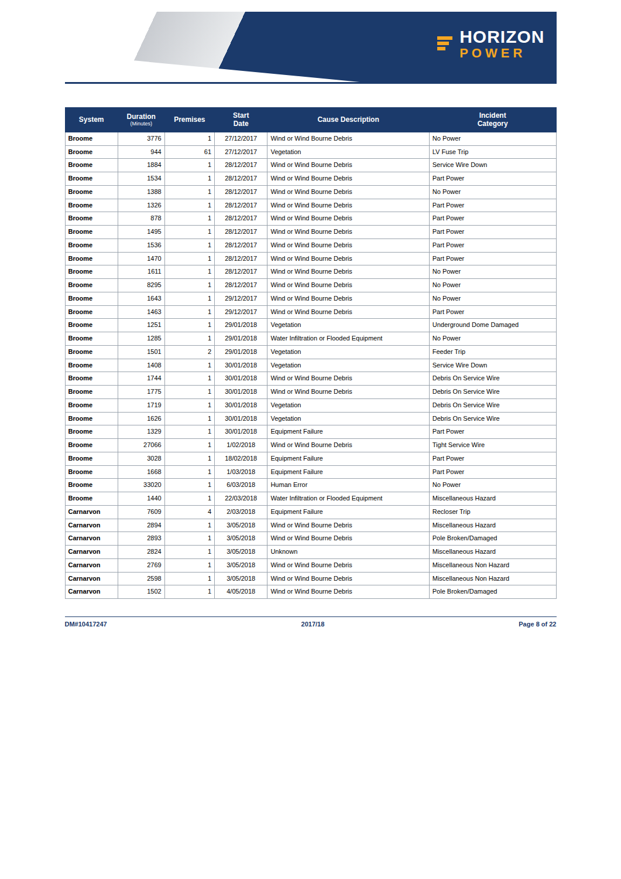HORIZON
POWER
| System | Duration (Minutes) | Premises | Start Date | Cause Description | Incident Category |
| --- | --- | --- | --- | --- | --- |
| Broome | 3776 | 1 | 27/12/2017 | Wind or Wind Bourne Debris | No Power |
| Broome | 944 | 61 | 27/12/2017 | Vegetation | LV Fuse Trip |
| Broome | 1884 | 1 | 28/12/2017 | Wind or Wind Bourne Debris | Service Wire Down |
| Broome | 1534 | 1 | 28/12/2017 | Wind or Wind Bourne Debris | Part Power |
| Broome | 1388 | 1 | 28/12/2017 | Wind or Wind Bourne Debris | No Power |
| Broome | 1326 | 1 | 28/12/2017 | Wind or Wind Bourne Debris | Part Power |
| Broome | 878 | 1 | 28/12/2017 | Wind or Wind Bourne Debris | Part Power |
| Broome | 1495 | 1 | 28/12/2017 | Wind or Wind Bourne Debris | Part Power |
| Broome | 1536 | 1 | 28/12/2017 | Wind or Wind Bourne Debris | Part Power |
| Broome | 1470 | 1 | 28/12/2017 | Wind or Wind Bourne Debris | Part Power |
| Broome | 1611 | 1 | 28/12/2017 | Wind or Wind Bourne Debris | No Power |
| Broome | 8295 | 1 | 28/12/2017 | Wind or Wind Bourne Debris | No Power |
| Broome | 1643 | 1 | 29/12/2017 | Wind or Wind Bourne Debris | No Power |
| Broome | 1463 | 1 | 29/12/2017 | Wind or Wind Bourne Debris | Part Power |
| Broome | 1251 | 1 | 29/01/2018 | Vegetation | Underground Dome Damaged |
| Broome | 1285 | 1 | 29/01/2018 | Water Infiltration or Flooded Equipment | No Power |
| Broome | 1501 | 2 | 29/01/2018 | Vegetation | Feeder Trip |
| Broome | 1408 | 1 | 30/01/2018 | Vegetation | Service Wire Down |
| Broome | 1744 | 1 | 30/01/2018 | Wind or Wind Bourne Debris | Debris On Service Wire |
| Broome | 1775 | 1 | 30/01/2018 | Wind or Wind Bourne Debris | Debris On Service Wire |
| Broome | 1719 | 1 | 30/01/2018 | Vegetation | Debris On Service Wire |
| Broome | 1626 | 1 | 30/01/2018 | Vegetation | Debris On Service Wire |
| Broome | 1329 | 1 | 30/01/2018 | Equipment Failure | Part Power |
| Broome | 27066 | 1 | 1/02/2018 | Wind or Wind Bourne Debris | Tight Service Wire |
| Broome | 3028 | 1 | 18/02/2018 | Equipment Failure | Part Power |
| Broome | 1668 | 1 | 1/03/2018 | Equipment Failure | Part Power |
| Broome | 33020 | 1 | 6/03/2018 | Human Error | No Power |
| Broome | 1440 | 1 | 22/03/2018 | Water Infiltration or Flooded Equipment | Miscellaneous Hazard |
| Carnarvon | 7609 | 4 | 2/03/2018 | Equipment Failure | Recloser Trip |
| Carnarvon | 2894 | 1 | 3/05/2018 | Wind or Wind Bourne Debris | Miscellaneous Hazard |
| Carnarvon | 2893 | 1 | 3/05/2018 | Wind or Wind Bourne Debris | Pole Broken/Damaged |
| Carnarvon | 2824 | 1 | 3/05/2018 | Unknown | Miscellaneous Hazard |
| Carnarvon | 2769 | 1 | 3/05/2018 | Wind or Wind Bourne Debris | Miscellaneous Non Hazard |
| Carnarvon | 2598 | 1 | 3/05/2018 | Wind or Wind Bourne Debris | Miscellaneous Non Hazard |
| Carnarvon | 1502 | 1 | 4/05/2018 | Wind or Wind Bourne Debris | Pole Broken/Damaged |
DM#10417247
2017/18
Page 8 of 22